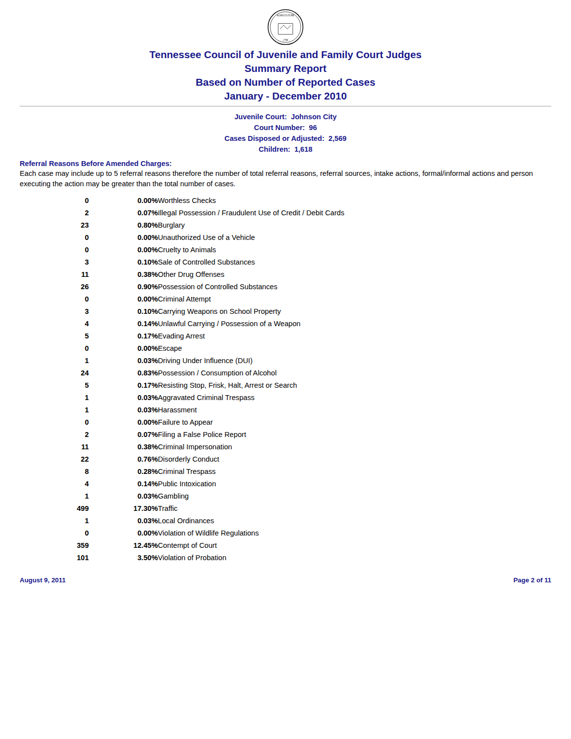Tennessee Council of Juvenile and Family Court Judges
Summary Report
Based on Number of Reported Cases
January - December 2010
Juvenile Court: Johnson City
Court Number: 96
Cases Disposed or Adjusted: 2,569
Children: 1,618
Referral Reasons Before Amended Charges:
Each case may include up to 5 referral reasons therefore the number of total referral reasons, referral sources, intake actions, formal/informal actions and person executing the action may be greater than the total number of cases.
| 0 | 0.00% | Worthless Checks |
| 2 | 0.07% | Illegal Possession / Fraudulent Use of Credit / Debit Cards |
| 23 | 0.80% | Burglary |
| 0 | 0.00% | Unauthorized Use of a Vehicle |
| 0 | 0.00% | Cruelty to Animals |
| 3 | 0.10% | Sale of Controlled Substances |
| 11 | 0.38% | Other Drug Offenses |
| 26 | 0.90% | Possession of Controlled Substances |
| 0 | 0.00% | Criminal Attempt |
| 3 | 0.10% | Carrying Weapons on School Property |
| 4 | 0.14% | Unlawful Carrying / Possession of a Weapon |
| 5 | 0.17% | Evading Arrest |
| 0 | 0.00% | Escape |
| 1 | 0.03% | Driving Under Influence (DUI) |
| 24 | 0.83% | Possession / Consumption of Alcohol |
| 5 | 0.17% | Resisting Stop, Frisk, Halt, Arrest or Search |
| 1 | 0.03% | Aggravated Criminal Trespass |
| 1 | 0.03% | Harassment |
| 0 | 0.00% | Failure to Appear |
| 2 | 0.07% | Filing a False Police Report |
| 11 | 0.38% | Criminal Impersonation |
| 22 | 0.76% | Disorderly Conduct |
| 8 | 0.28% | Criminal Trespass |
| 4 | 0.14% | Public Intoxication |
| 1 | 0.03% | Gambling |
| 499 | 17.30% | Traffic |
| 1 | 0.03% | Local Ordinances |
| 0 | 0.00% | Violation of Wildlife Regulations |
| 359 | 12.45% | Contempt of Court |
| 101 | 3.50% | Violation of Probation |
August 9, 2011
Page 2 of 11